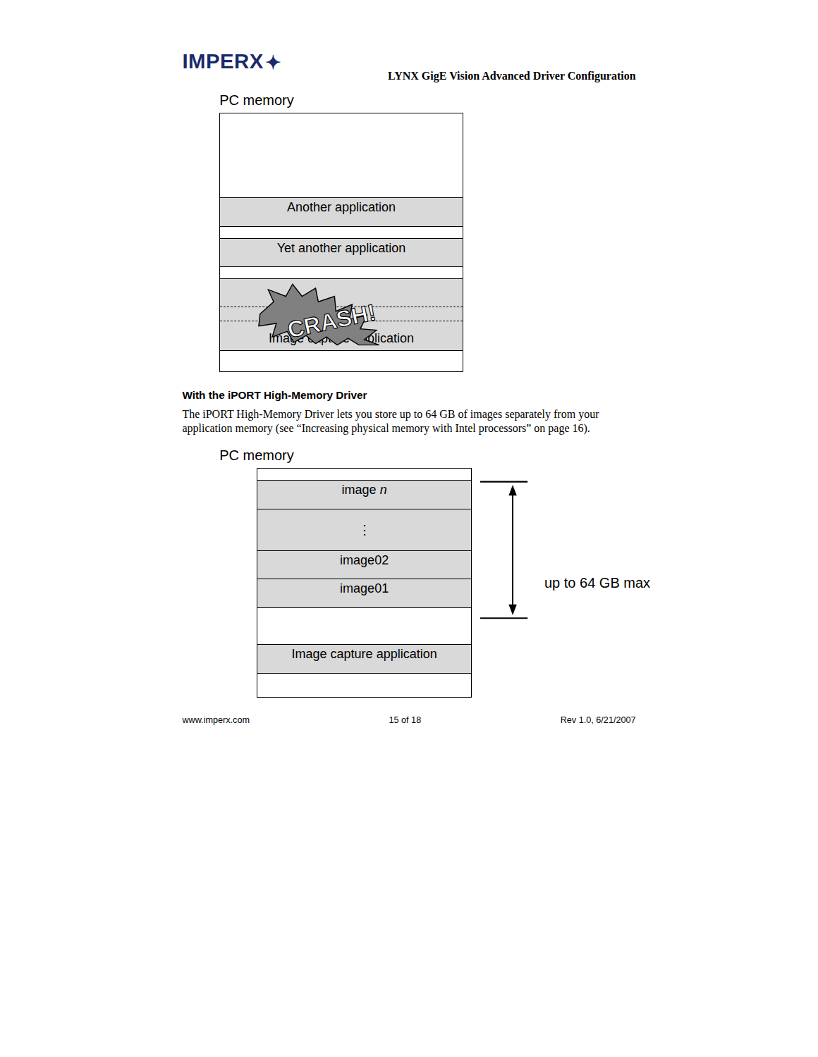IMPERX✦
LYNX GigE Vision Advanced Driver Configuration
PC memory
Another application
Yet another application
Image capture application
CRASH!
With the iPORT High-Memory Driver
The iPORT High-Memory Driver lets you store up to 64 GB of images separately from your application memory (see “Increasing physical memory with Intel processors” on page 16).
PC memory
image n
⋮
image02
image01
Image capture application
up to 64 GB max
www.imperx.com
15 of 18
Rev 1.0, 6/21/2007